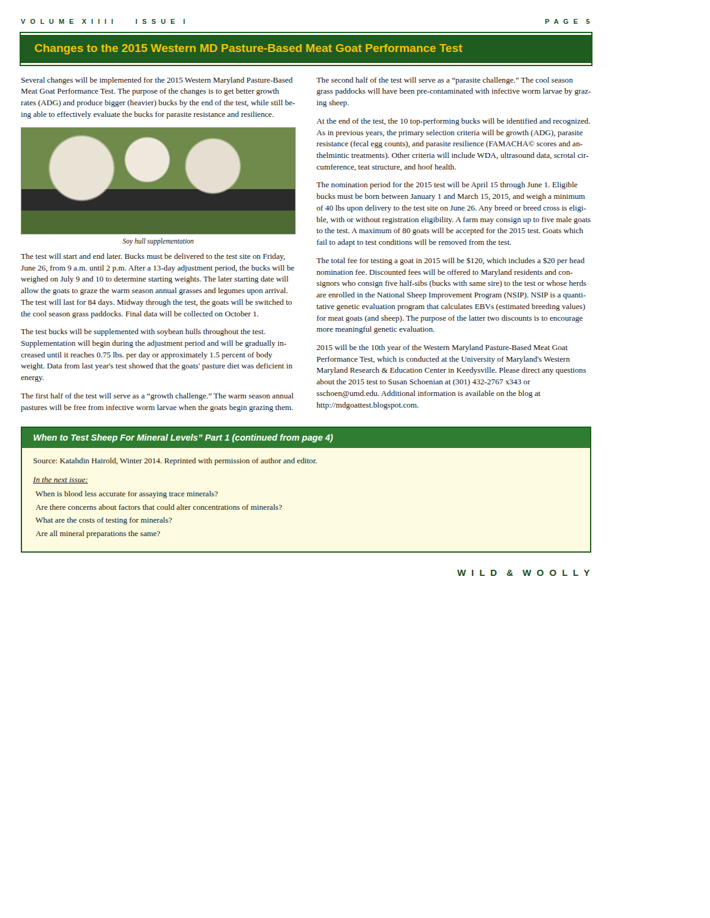V O L U M E X I I I I I S S U E I
P A G E 5
Changes to the 2015 Western MD Pasture-Based Meat Goat Performance Test
Several changes will be implemented for the 2015 Western Maryland Pasture-Based Meat Goat Performance Test. The purpose of the changes is to get better growth rates (ADG) and produce bigger (heavier) bucks by the end of the test, while still being able to effectively evaluate the bucks for parasite resistance and resilience.
Soy hull supplementation
The test will start and end later. Bucks must be delivered to the test site on Friday, June 26, from 9 a.m. until 2 p.m. After a 13-day adjustment period, the bucks will be weighed on July 9 and 10 to determine starting weights. The later starting date will allow the goats to graze the warm season annual grasses and legumes upon arrival. The test will last for 84 days. Midway through the test, the goats will be switched to the cool season grass paddocks. Final data will be collected on October 1.
The test bucks will be supplemented with soybean hulls throughout the test. Supplementation will begin during the adjustment period and will be gradually increased until it reaches 0.75 lbs. per day or approximately 1.5 percent of body weight. Data from last year's test showed that the goats' pasture diet was deficient in energy.
The first half of the test will serve as a “growth challenge.” The warm season annual pastures will be free from infective worm larvae when the goats begin grazing them. The second half of the test will serve as a “parasite challenge.” The cool season grass paddocks will have been pre-contaminated with infective worm larvae by grazing sheep.
At the end of the test, the 10 top-performing bucks will be identified and recognized. As in previous years, the primary selection criteria will be growth (ADG), parasite resistance (fecal egg counts), and parasite resilience (FAMACHA© scores and anthelmintic treatments). Other criteria will include WDA, ultrasound data, scrotal circumference, teat structure, and hoof health.
The nomination period for the 2015 test will be April 15 through June 1. Eligible bucks must be born between January 1 and March 15, 2015, and weigh a minimum of 40 lbs upon delivery to the test site on June 26. Any breed or breed cross is eligible, with or without registration eligibility. A farm may consign up to five male goats to the test. A maximum of 80 goats will be accepted for the 2015 test. Goats which fail to adapt to test conditions will be removed from the test.
The total fee for testing a goat in 2015 will be $120, which includes a $20 per head nomination fee. Discounted fees will be offered to Maryland residents and consignors who consign five half-sibs (bucks with same sire) to the test or whose herds are enrolled in the National Sheep Improvement Program (NSIP). NSIP is a quantitative genetic evaluation program that calculates EBVs (estimated breeding values) for meat goats (and sheep). The purpose of the latter two discounts is to encourage more meaningful genetic evaluation.
2015 will be the 10th year of the Western Maryland Pasture-Based Meat Goat Performance Test, which is conducted at the University of Maryland's Western Maryland Research & Education Center in Keedysville. Please direct any questions about the 2015 test to Susan Schoenian at (301) 432-2767 x343 or sschoen@umd.edu. Additional information is available on the blog at http://mdgoattest.blogspot.com.
When to Test Sheep For Mineral Levels” Part 1 (continued from page 4)
Source: Katahdin Hairold, Winter 2014. Reprinted with permission of author and editor.
In the next issue:
When is blood less accurate for assaying trace minerals?
Are there concerns about factors that could alter concentrations of minerals?
What are the costs of testing for minerals?
Are all mineral preparations the same?
W I L D & W O O L L Y